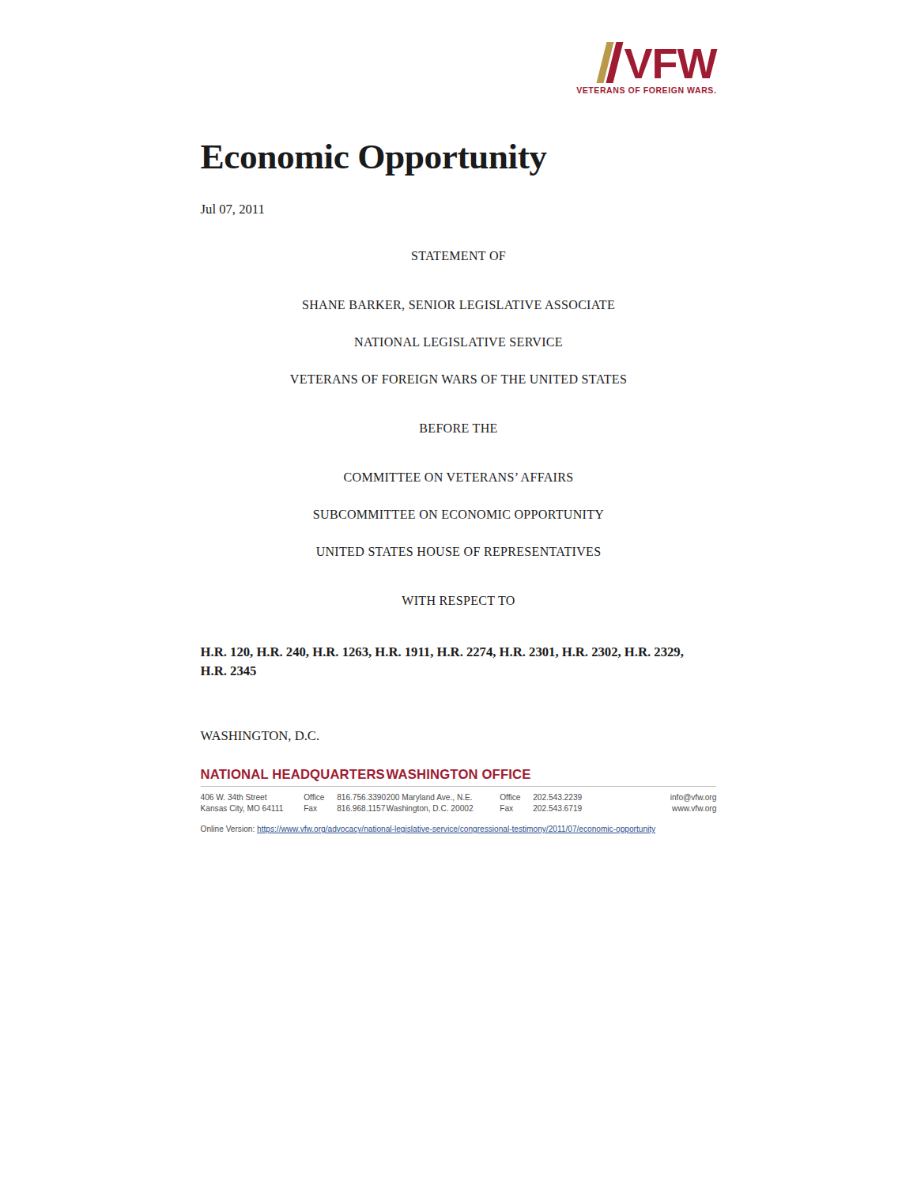VFW
VETERANS OF FOREIGN WARS.
Economic Opportunity
Jul 07, 2011
STATEMENT OF
SHANE BARKER, SENIOR LEGISLATIVE ASSOCIATE
NATIONAL LEGISLATIVE SERVICE
VETERANS OF FOREIGN WARS OF THE UNITED STATES
BEFORE THE
COMMITTEE ON VETERANS’ AFFAIRS
SUBCOMMITTEE ON ECONOMIC OPPORTUNITY
UNITED STATES HOUSE OF REPRESENTATIVES
WITH RESPECT TO
H.R. 120, H.R. 240, H.R. 1263, H.R. 1911, H.R. 2274, H.R. 2301, H.R. 2302, H.R. 2329, H.R. 2345
WASHINGTON, D.C.
NATIONAL HEADQUARTERS
WASHINGTON OFFICE
406 W. 34th Street
Kansas City, MO 64111
Office 816.756.3390
Fax 816.968.1157
200 Maryland Ave., N.E.
Washington, D.C. 20002
Office 202.543.2239
Fax 202.543.6719
info@vfw.org
www.vfw.org
Online Version: https://www.vfw.org/advocacy/national-legislative-service/congressional-testimony/2011/07/economic-opportunity